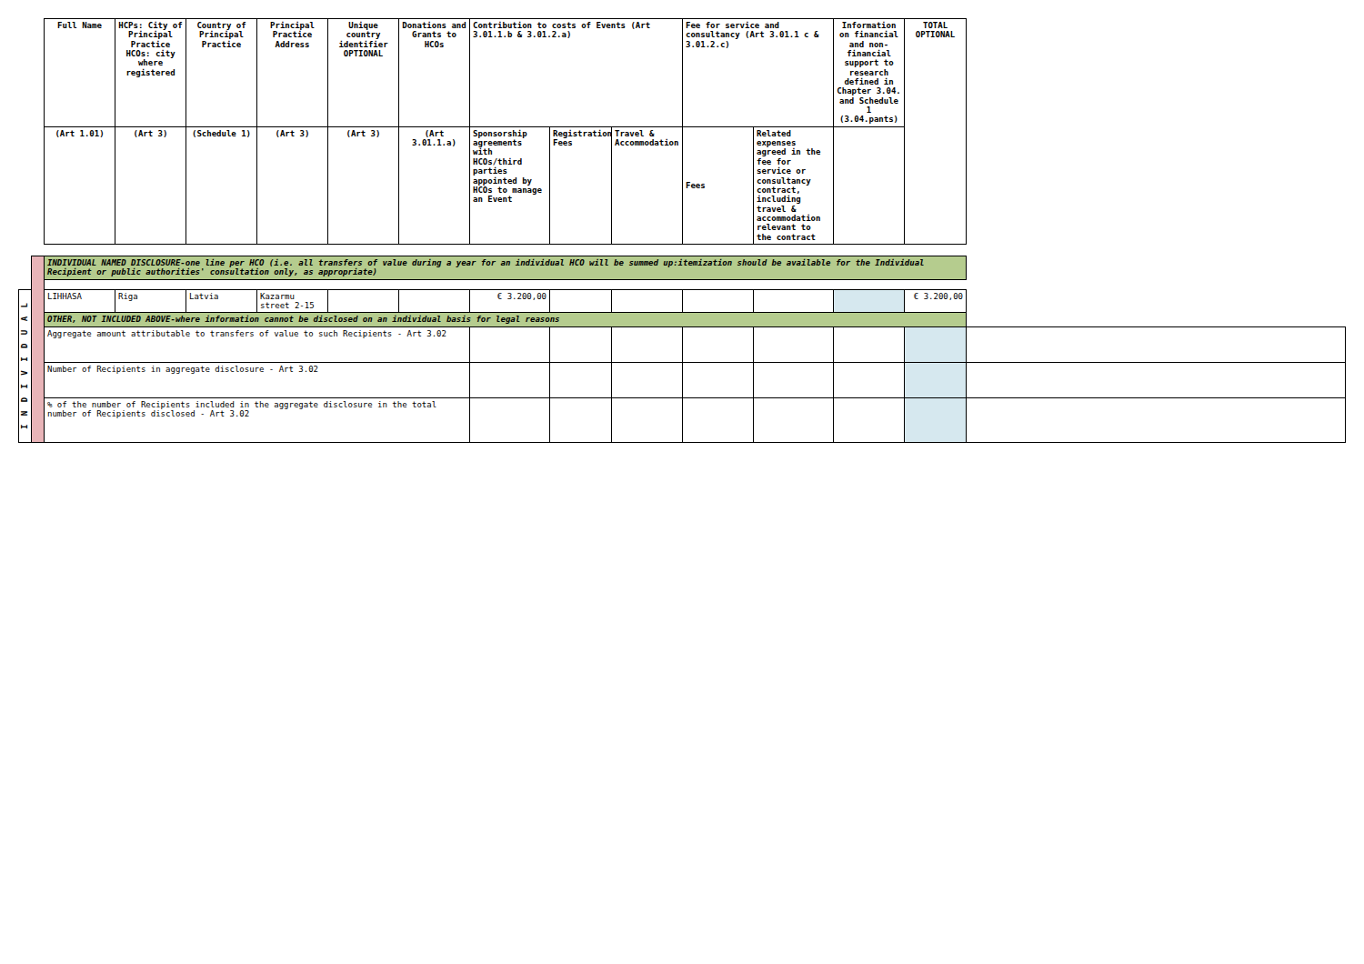| | | Full Name | HCPs: City of Principal Practice HCOs: city where registered | Country of Principal Practice | Principal Practice Address | Unique country identifier OPTIONAL | Donations and Grants to HCOs | Contribution to costs of Events (Art 3.01.1.b & 3.01.2.a) | Fee for service and consultancy (Art 3.01.1 c & 3.01.2.c) | Information on financial and non-financial support to research defined in Chapter 3.04. and Schedule 1 (3.04.pants) | TOTAL OPTIONAL |
| (Art 1.01) | (Art 3) | (Schedule 1) | (Art 3) | (Art 3) | (Art 3.01.1.a) | Sponsorship agreements with HCOs/third parties appointed by HCOs to manage an Event | Registration Fees | Travel & Accommodation | Fees | Related expenses agreed in the fee for service or consultancy contract, including travel & accommodation relevant to the contract | |
| | | INDIVIDUAL NAMED DISCLOSURE-one line per HCO (i.e. all transfers of value during a year for an individual HCO will be summed up:itemization should be available for the Individual Recipient or public authorities' consultation only, as appropriate) |
| I N D I V I D U A L | LIHHASA | Riga | Latvia | Kazarmu street 2-15 | | | € 3.200,00 | | | | | | € 3.200,00 |
| OTHER, NOT INCLUDED ABOVE-where information cannot be disclosed on an individual basis for legal reasons |
| Aggregate amount attributable to transfers of value to such Recipients - Art 3.02 | | | | | | | | |
| Number of Recipients in aggregate disclosure - Art 3.02 | | | | | | | | |
| % of the number of Recipients included in the aggregate disclosure in the total number of Recipients disclosed - Art 3.02 | | | | | | | | |